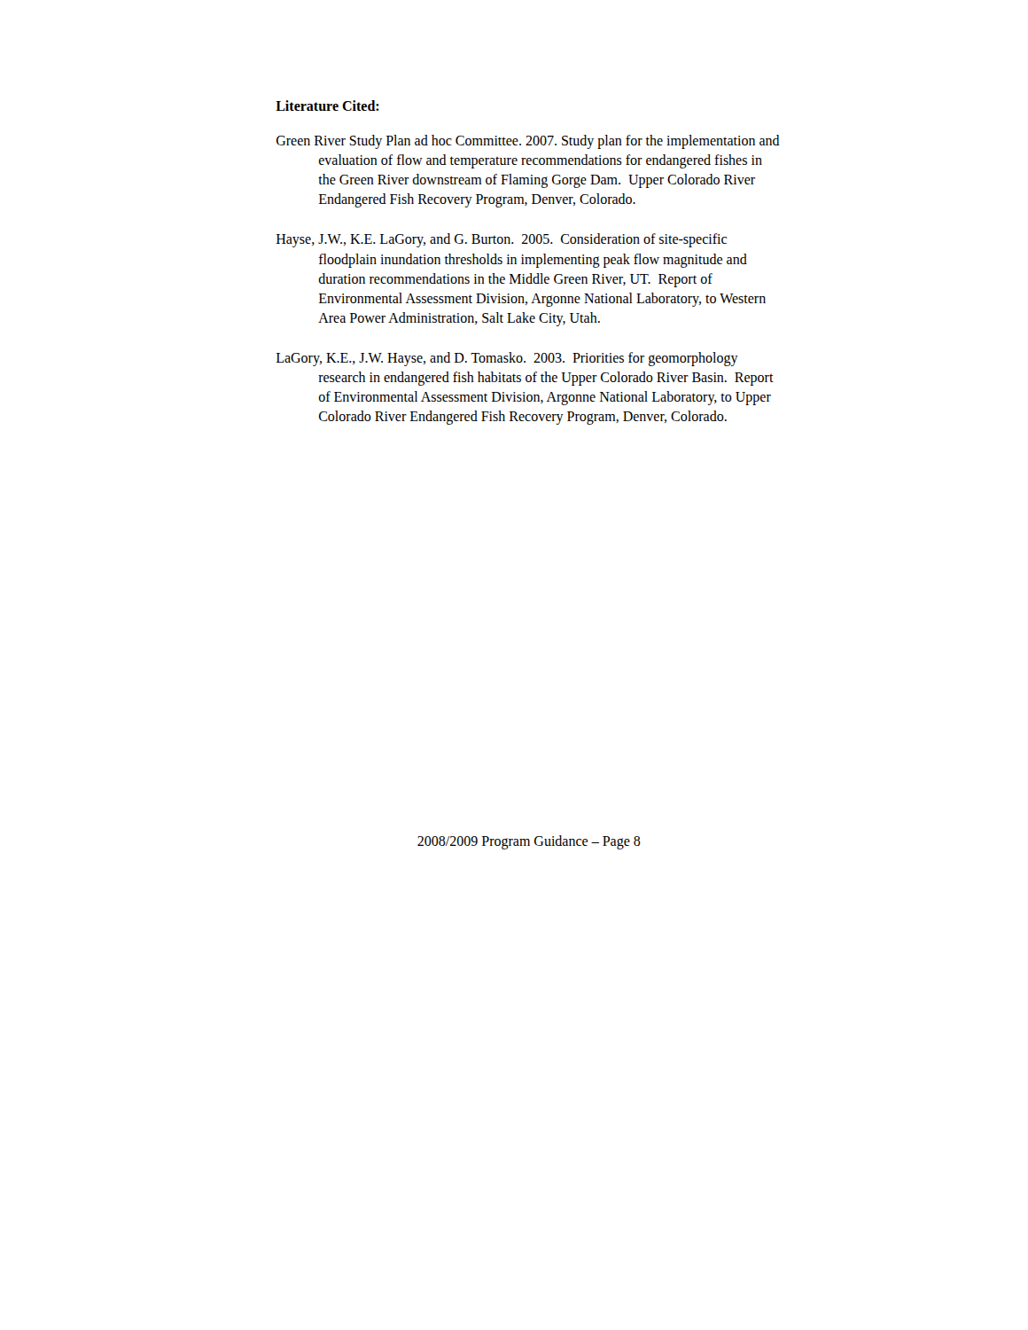Literature Cited:
Green River Study Plan ad hoc Committee. 2007. Study plan for the implementation and evaluation of flow and temperature recommendations for endangered fishes in the Green River downstream of Flaming Gorge Dam. Upper Colorado River Endangered Fish Recovery Program, Denver, Colorado.
Hayse, J.W., K.E. LaGory, and G. Burton. 2005. Consideration of site-specific floodplain inundation thresholds in implementing peak flow magnitude and duration recommendations in the Middle Green River, UT. Report of Environmental Assessment Division, Argonne National Laboratory, to Western Area Power Administration, Salt Lake City, Utah.
LaGory, K.E., J.W. Hayse, and D. Tomasko. 2003. Priorities for geomorphology research in endangered fish habitats of the Upper Colorado River Basin. Report of Environmental Assessment Division, Argonne National Laboratory, to Upper Colorado River Endangered Fish Recovery Program, Denver, Colorado.
2008/2009 Program Guidance – Page 8